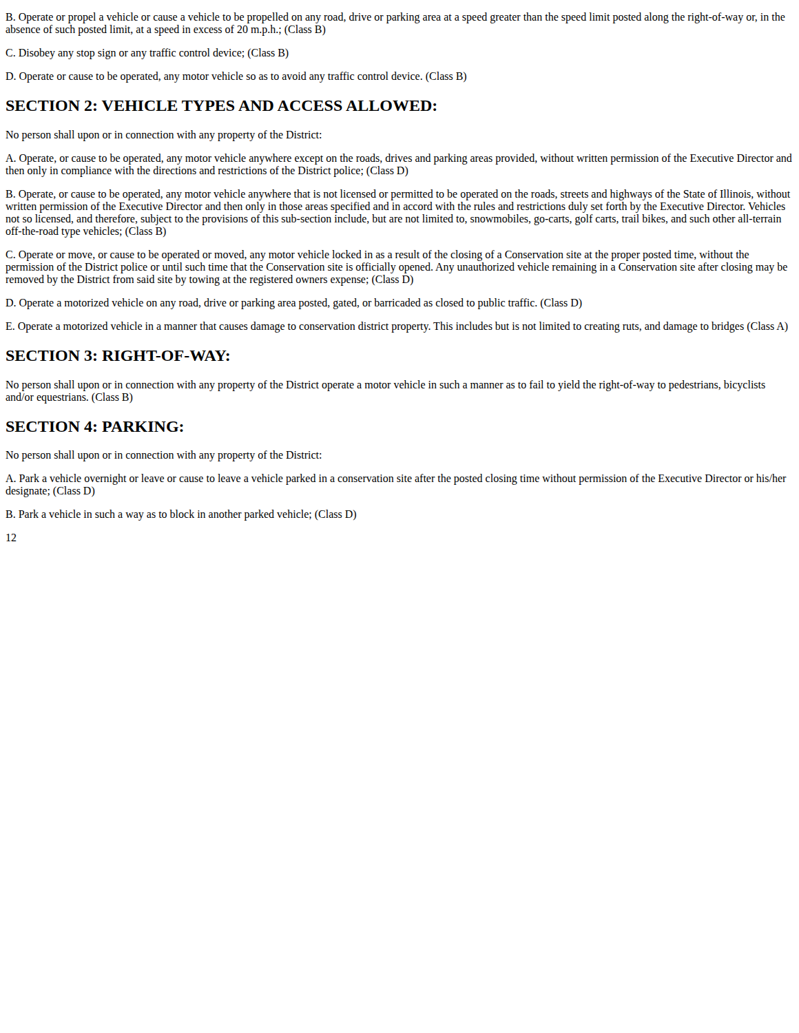B. Operate or propel a vehicle or cause a vehicle to be propelled on any road, drive or parking area at a speed greater than the speed limit posted along the right-of-way or, in the absence of such posted limit, at a speed in excess of 20 m.p.h.; (Class B)
C. Disobey any stop sign or any traffic control device; (Class B)
D. Operate or cause to be operated, any motor vehicle so as to avoid any traffic control device. (Class B)
SECTION 2: VEHICLE TYPES AND ACCESS ALLOWED:
No person shall upon or in connection with any property of the District:
A. Operate, or cause to be operated, any motor vehicle anywhere except on the roads, drives and parking areas provided, without written permission of the Executive Director and then only in compliance with the directions and restrictions of the District police; (Class D)
B. Operate, or cause to be operated, any motor vehicle anywhere that is not licensed or permitted to be operated on the roads, streets and highways of the State of Illinois, without written permission of the Executive Director and then only in those areas specified and in accord with the rules and restrictions duly set forth by the Executive Director. Vehicles not so licensed, and therefore, subject to the provisions of this sub-section include, but are not limited to, snowmobiles, go-carts, golf carts, trail bikes, and such other all-terrain off-the-road type vehicles; (Class B)
C. Operate or move, or cause to be operated or moved, any motor vehicle locked in as a result of the closing of a Conservation site at the proper posted time, without the permission of the District police or until such time that the Conservation site is officially opened. Any unauthorized vehicle remaining in a Conservation site after closing may be removed by the District from said site by towing at the registered owners expense; (Class D)
D. Operate a motorized vehicle on any road, drive or parking area posted, gated, or barricaded as closed to public traffic. (Class D)
E. Operate a motorized vehicle in a manner that causes damage to conservation district property. This includes but is not limited to creating ruts, and damage to bridges (Class A)
SECTION 3: RIGHT-OF-WAY:
No person shall upon or in connection with any property of the District operate a motor vehicle in such a manner as to fail to yield the right-of-way to pedestrians, bicyclists and/or equestrians. (Class B)
SECTION 4: PARKING:
No person shall upon or in connection with any property of the District:
A. Park a vehicle overnight or leave or cause to leave a vehicle parked in a conservation site after the posted closing time without permission of the Executive Director or his/her designate; (Class D)
B. Park a vehicle in such a way as to block in another parked vehicle; (Class D)
12